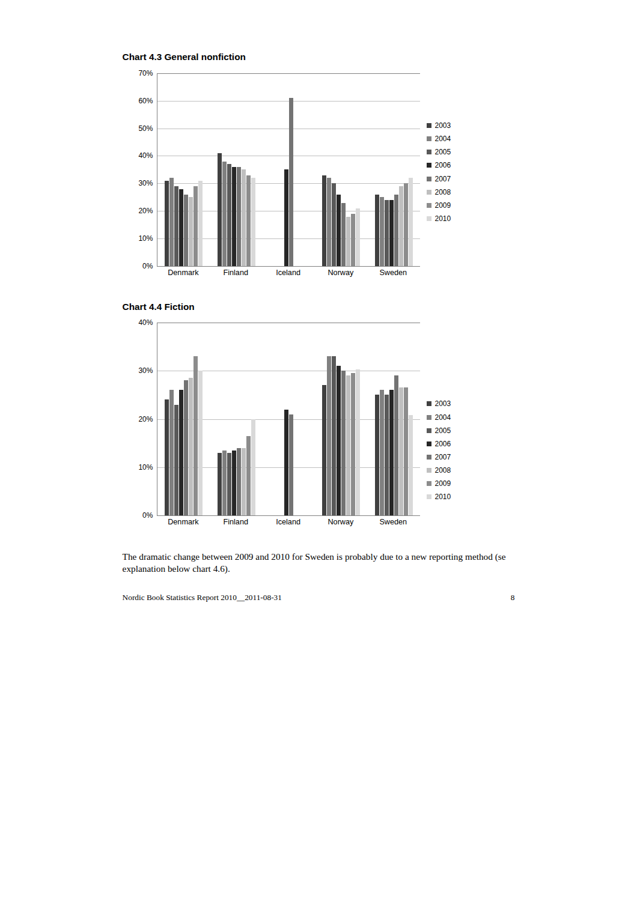Chart 4.3 General nonfiction
70% 60% 50% 40% 30% 20% 10% 0%
Denmark
Finland
Iceland
Norway
Sweden
2003
2004
2005
2006
2007
2008
2009
2010
Chart 4.4 Fiction
40% 30% 20% 10% 0%
Denmark
Finland
Iceland
Norway
Sweden
2003
2004
2005
2006
2007
2008
2009
2010
The dramatic change between 2009 and 2010 for Sweden is probably due to a new reporting method (se explanation below chart 4.6).
Nordic Book Statistics Report 2010__2011-08-31 8